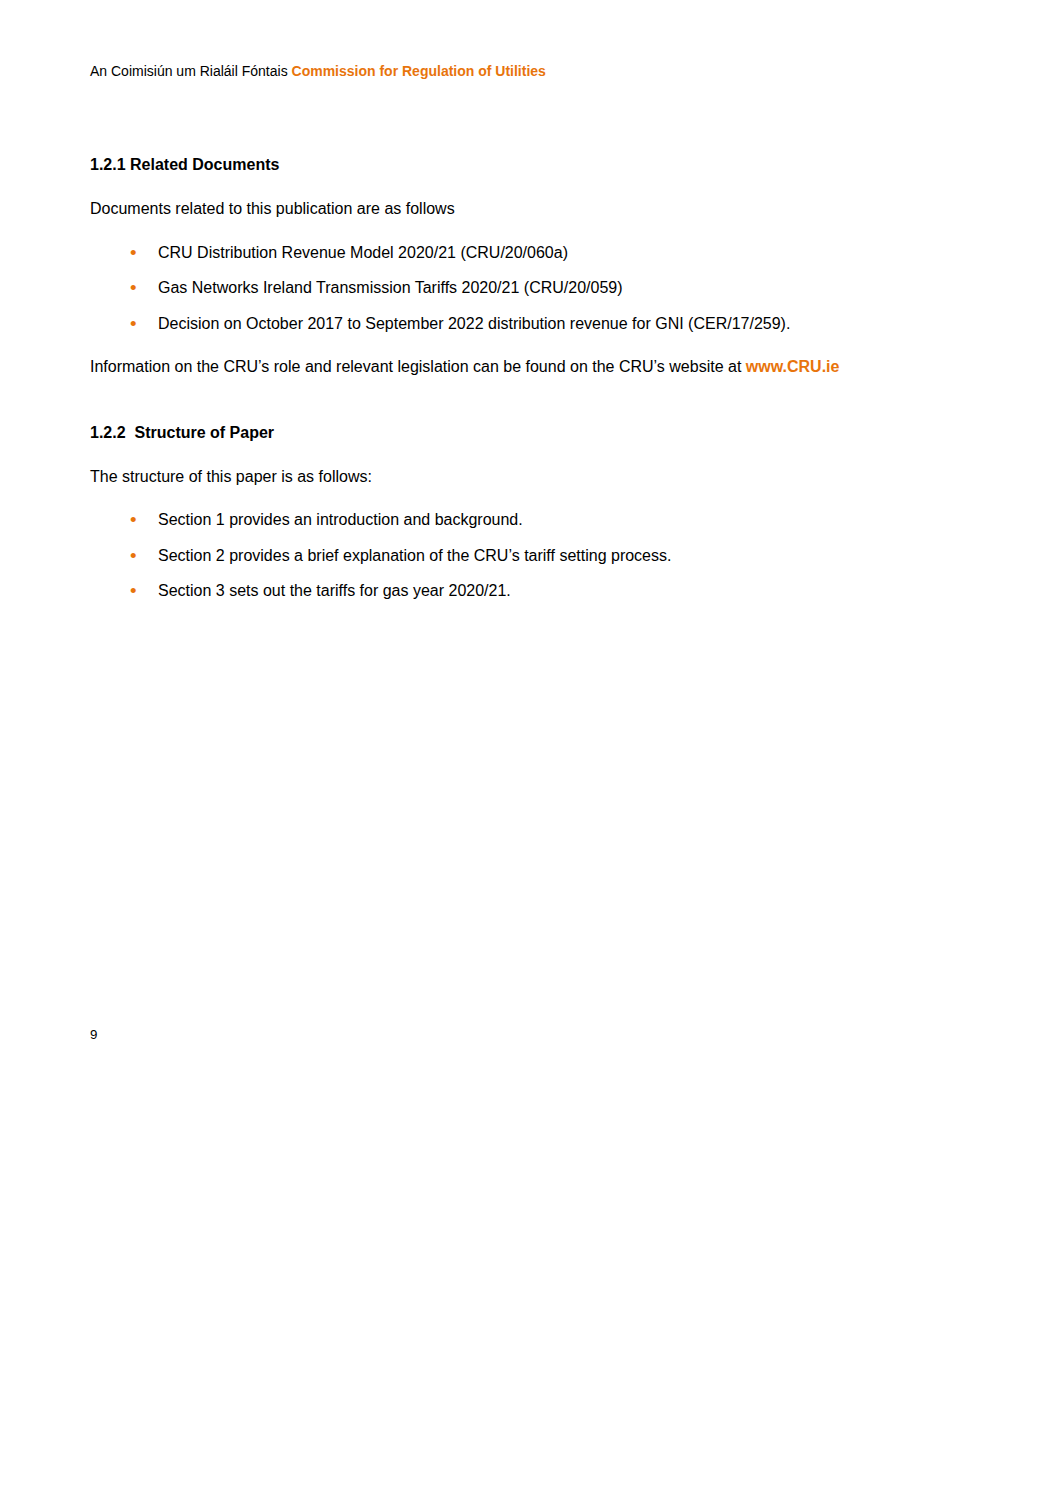An Coimisiún um Rialáil Fóntais Commission for Regulation of Utilities
1.2.1 Related Documents
Documents related to this publication are as follows
CRU Distribution Revenue Model 2020/21 (CRU/20/060a)
Gas Networks Ireland Transmission Tariffs 2020/21 (CRU/20/059)
Decision on October 2017 to September 2022 distribution revenue for GNI (CER/17/259).
Information on the CRU’s role and relevant legislation can be found on the CRU’s website at www.CRU.ie
1.2.2 Structure of Paper
The structure of this paper is as follows:
Section 1 provides an introduction and background.
Section 2 provides a brief explanation of the CRU’s tariff setting process.
Section 3 sets out the tariffs for gas year 2020/21.
9